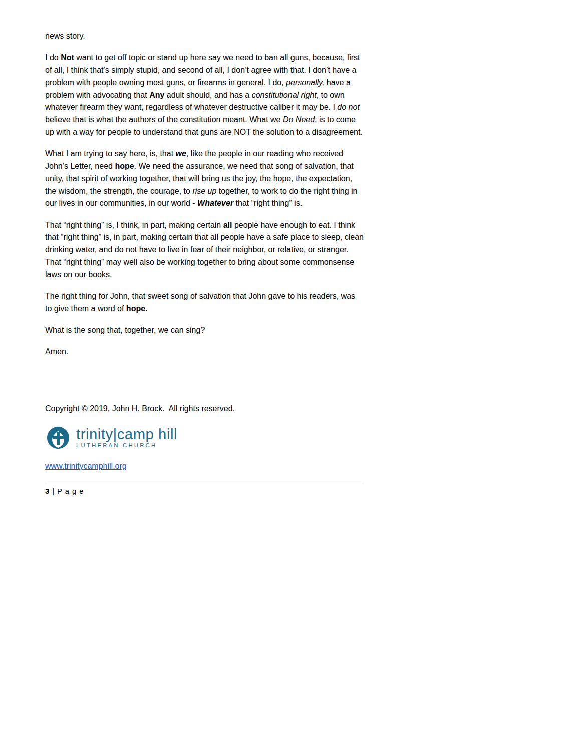news story.
I do Not want to get off topic or stand up here say we need to ban all guns, because, first of all, I think that’s simply stupid, and second of all, I don’t agree with that. I don’t have a problem with people owning most guns, or firearms in general. I do, personally, have a problem with advocating that Any adult should, and has a constitutional right, to own whatever firearm they want, regardless of whatever destructive caliber it may be. I do not believe that is what the authors of the constitution meant. What we Do Need, is to come up with a way for people to understand that guns are NOT the solution to a disagreement.
What I am trying to say here, is, that we, like the people in our reading who received John’s Letter, need hope. We need the assurance, we need that song of salvation, that unity, that spirit of working together, that will bring us the joy, the hope, the expectation, the wisdom, the strength, the courage, to rise up together, to work to do the right thing in our lives in our communities, in our world - Whatever that “right thing” is.
That “right thing” is, I think, in part, making certain all people have enough to eat. I think that “right thing” is, in part, making certain that all people have a safe place to sleep, clean drinking water, and do not have to live in fear of their neighbor, or relative, or stranger. That “right thing” may well also be working together to bring about some commonsense laws on our books.
The right thing for John, that sweet song of salvation that John gave to his readers, was to give them a word of hope.
What is the song that, together, we can sing?
Amen.
Copyright © 2019, John H. Brock. All rights reserved.
trinity|camp hill
LUTHERAN CHURCH
www.trinitycamphill.org
3 | P a g e